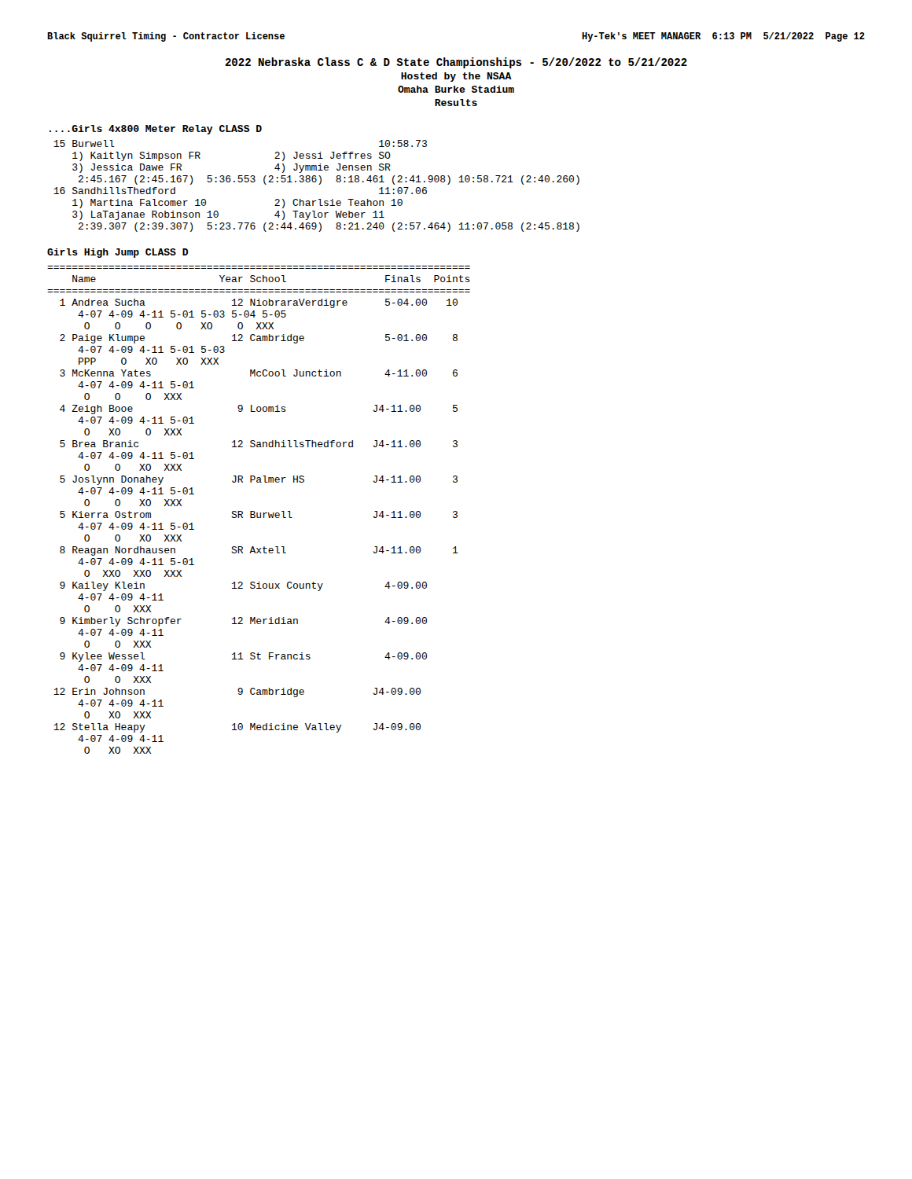Black Squirrel Timing - Contractor License Hy-Tek's MEET MANAGER 6:13 PM 5/21/2022 Page 12
2022 Nebraska Class C & D State Championships - 5/20/2022 to 5/21/2022
Hosted by the NSAA
Omaha Burke Stadium
Results
....Girls 4x800 Meter Relay CLASS D
 15 Burwell                                           10:58.73
    1) Kaitlyn Simpson FR            2) Jessi Jeffres SO
    3) Jessica Dawe FR               4) Jymmie Jensen SR
     2:45.167 (2:45.167)  5:36.553 (2:51.386)  8:18.461 (2:41.908) 10:58.721 (2:40.260)
 16 SandhillsThedford                                 11:07.06
    1) Martina Falcomer 10           2) Charlsie Teahon 10
    3) LaTajanae Robinson 10         4) Taylor Weber 11
     2:39.307 (2:39.307)  5:23.776 (2:44.469)  8:21.240 (2:57.464) 11:07.058 (2:45.818)
Girls High Jump CLASS D
=====================================================================
    Name                    Year School                Finals  Points
=====================================================================
  1 Andrea Sucha              12 NiobraraVerdigre      5-04.00   10
     4-07 4-09 4-11 5-01 5-03 5-04 5-05
      O    O    O    O   XO    O  XXX
  2 Paige Klumpe              12 Cambridge             5-01.00    8
     4-07 4-09 4-11 5-01 5-03
     PPP    O   XO   XO  XXX
  3 McKenna Yates                McCool Junction       4-11.00    6
     4-07 4-09 4-11 5-01
      O    O    O  XXX
  4 Zeigh Booe                 9 Loomis              J4-11.00     5
     4-07 4-09 4-11 5-01
      O   XO    O  XXX
  5 Brea Branic               12 SandhillsThedford   J4-11.00     3
     4-07 4-09 4-11 5-01
      O    O   XO  XXX
  5 Joslynn Donahey           JR Palmer HS           J4-11.00     3
     4-07 4-09 4-11 5-01
      O    O   XO  XXX
  5 Kierra Ostrom             SR Burwell             J4-11.00     3
     4-07 4-09 4-11 5-01
      O    O   XO  XXX
  8 Reagan Nordhausen         SR Axtell              J4-11.00     1
     4-07 4-09 4-11 5-01
      O  XXO  XXO  XXX
  9 Kailey Klein              12 Sioux County          4-09.00
     4-07 4-09 4-11
      O    O  XXX
  9 Kimberly Schropfer        12 Meridian              4-09.00
     4-07 4-09 4-11
      O    O  XXX
  9 Kylee Wessel              11 St Francis            4-09.00
     4-07 4-09 4-11
      O    O  XXX
 12 Erin Johnson               9 Cambridge           J4-09.00
     4-07 4-09 4-11
      O   XO  XXX
 12 Stella Heapy              10 Medicine Valley     J4-09.00
     4-07 4-09 4-11
      O   XO  XXX